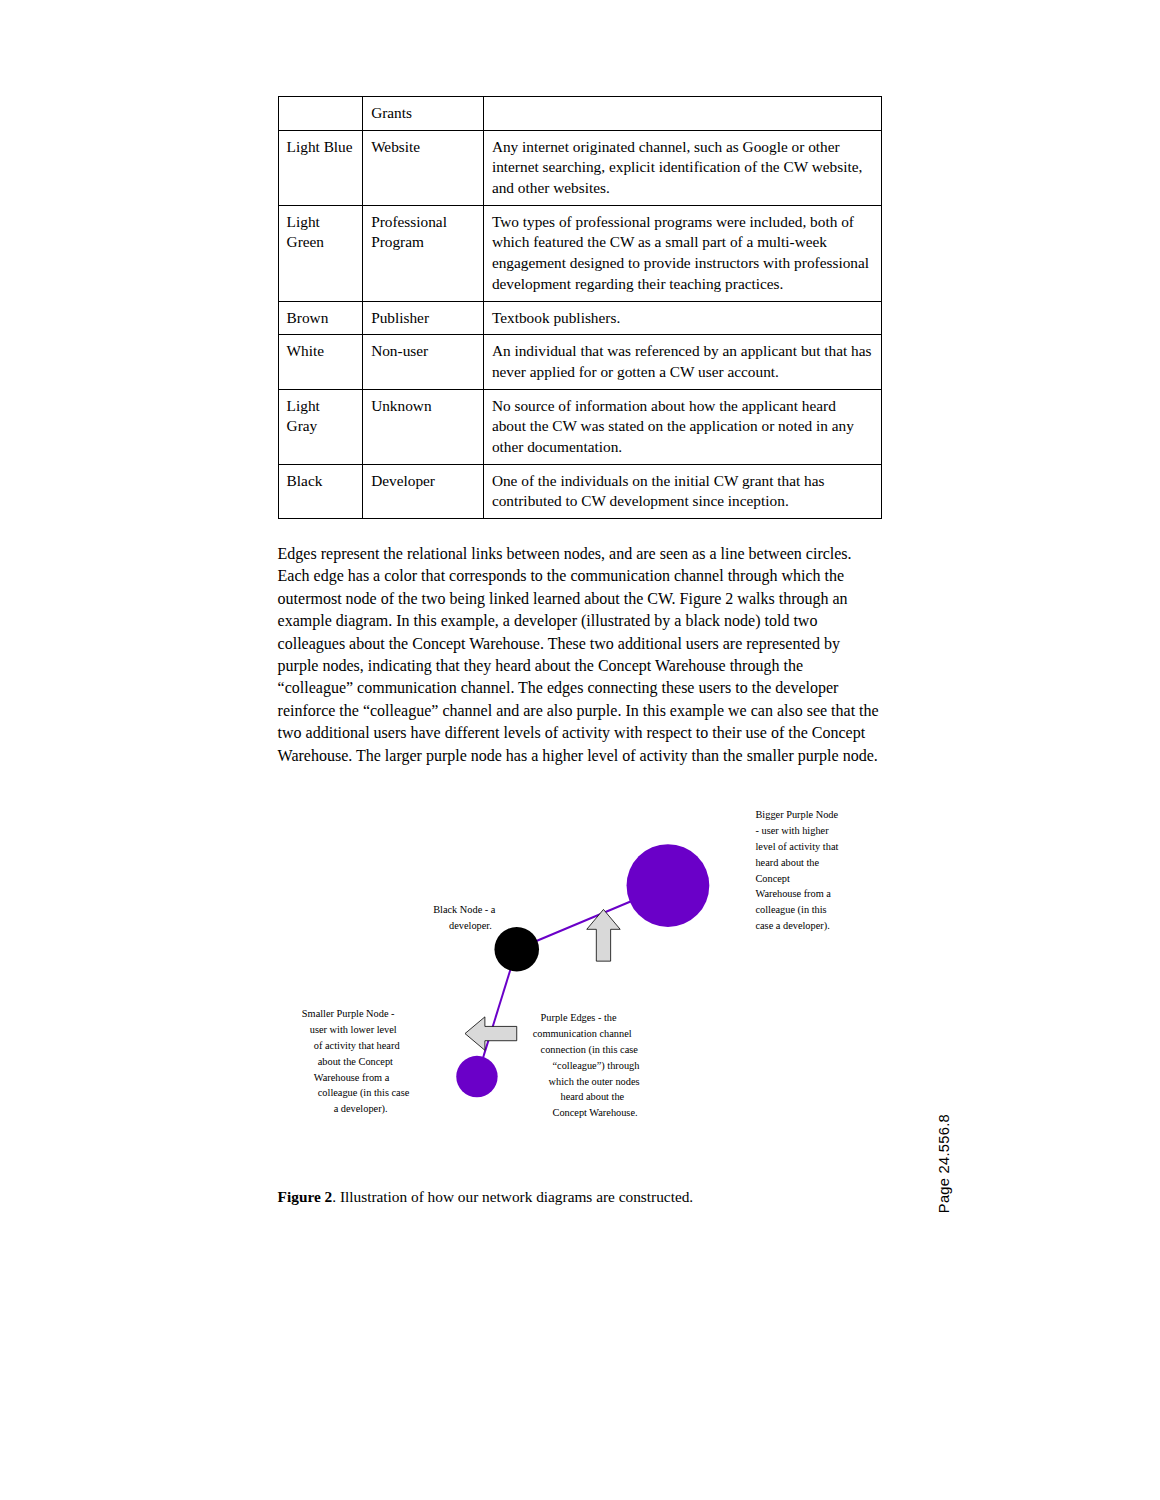| | Grants | |
| Light Blue | Website | Any internet originated channel, such as Google or other internet searching, explicit identification of the CW website, and other websites. |
| Light Green | Professional Program | Two types of professional programs were included, both of which featured the CW as a small part of a multi-week engagement designed to provide instructors with professional development regarding their teaching practices. |
| Brown | Publisher | Textbook publishers. |
| White | Non-user | An individual that was referenced by an applicant but that has never applied for or gotten a CW user account. |
| Light Gray | Unknown | No source of information about how the applicant heard about the CW was stated on the application or noted in any other documentation. |
| Black | Developer | One of the individuals on the initial CW grant that has contributed to CW development since inception. |
Edges represent the relational links between nodes, and are seen as a line between circles. Each edge has a color that corresponds to the communication channel through which the outermost node of the two being linked learned about the CW. Figure 2 walks through an example diagram. In this example, a developer (illustrated by a black node) told two colleagues about the Concept Warehouse. These two additional users are represented by purple nodes, indicating that they heard about the Concept Warehouse through the “colleague” communication channel. The edges connecting these users to the developer reinforce the “colleague” channel and are also purple. In this example we can also see that the two additional users have different levels of activity with respect to their use of the Concept Warehouse. The larger purple node has a higher level of activity than the smaller purple node.
Bigger Purple Node - user with higher level of activity that heard about the Concept Warehouse from a colleague (in this case a developer). Black Node - a developer. Smaller Purple Node - user with lower level of activity that heard about the Concept Warehouse from a colleague (in this case a developer). Purple Edges - the communication channel connection (in this case “colleague”) through which the outer nodes heard about the Concept Warehouse.
Figure 2. Illustration of how our network diagrams are constructed.
Page 24.556.8